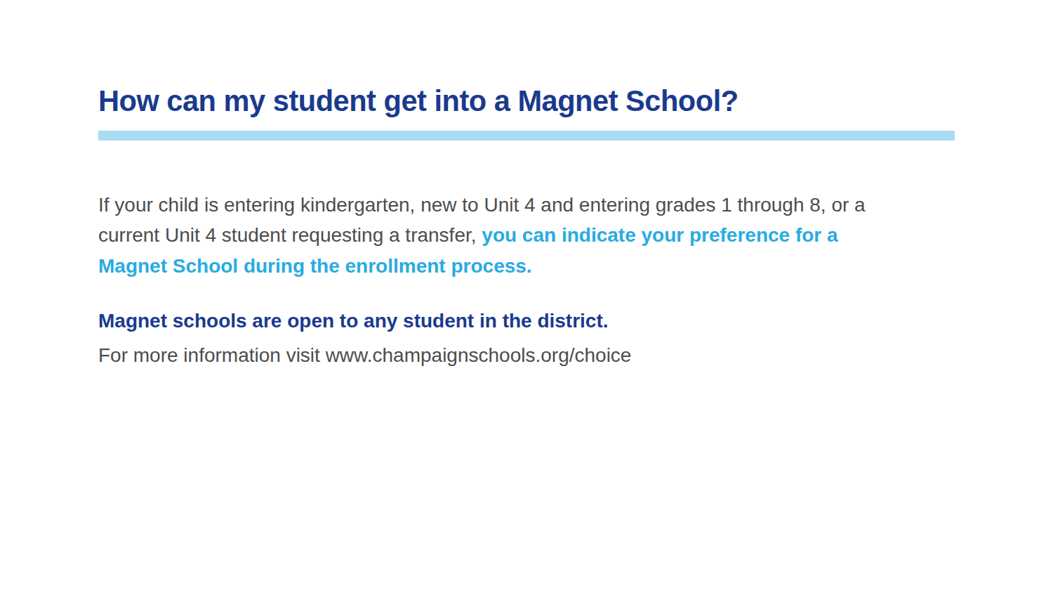How can my student get into a Magnet School?
If your child is entering kindergarten, new to Unit 4 and entering grades 1 through 8, or a current Unit 4 student requesting a transfer, you can indicate your preference for a Magnet School during the enrollment process.
Magnet schools are open to any student in the district. For more information visit www.champaignschools.org/choice